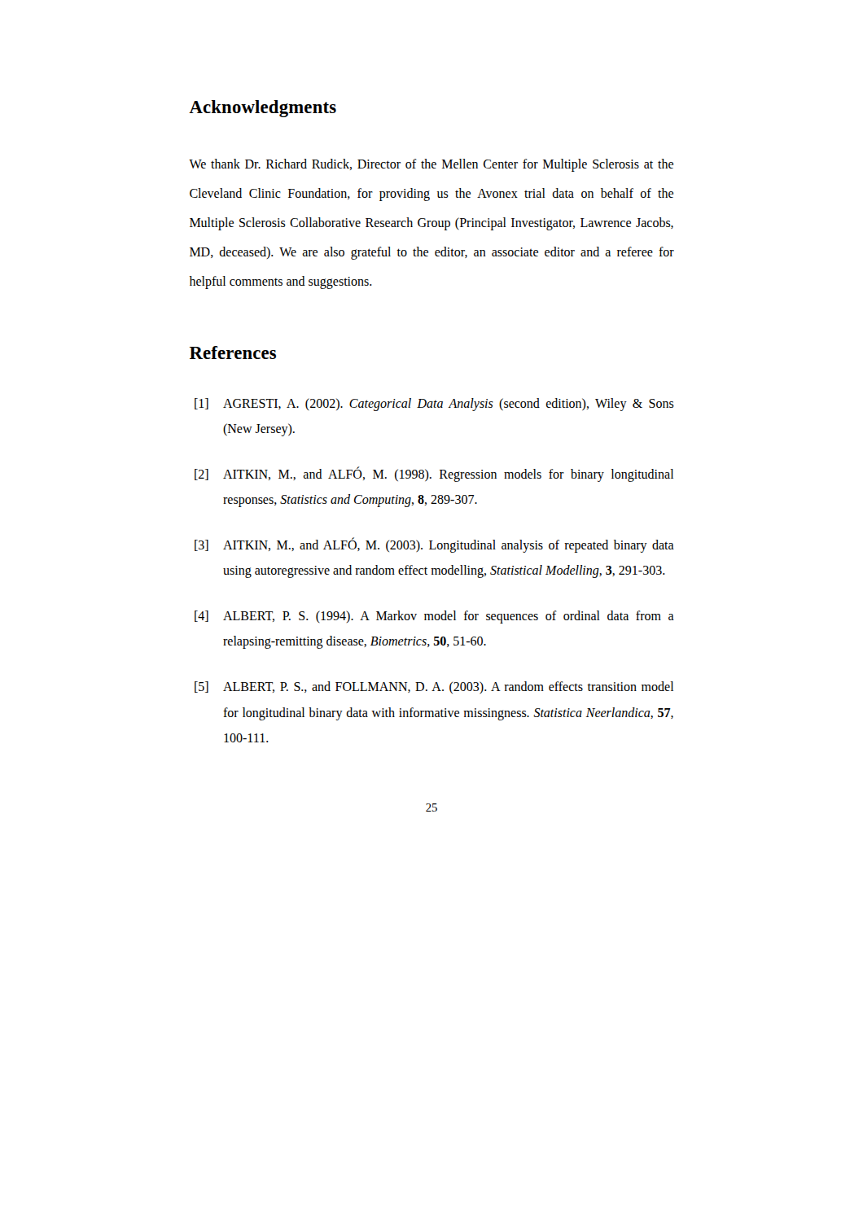Acknowledgments
We thank Dr. Richard Rudick, Director of the Mellen Center for Multiple Sclerosis at the Cleveland Clinic Foundation, for providing us the Avonex trial data on behalf of the Multiple Sclerosis Collaborative Research Group (Principal Investigator, Lawrence Jacobs, MD, deceased). We are also grateful to the editor, an associate editor and a referee for helpful comments and suggestions.
References
[1] AGRESTI, A. (2002). Categorical Data Analysis (second edition), Wiley & Sons (New Jersey).
[2] AITKIN, M., and ALFÓ, M. (1998). Regression models for binary longitudinal responses, Statistics and Computing, 8, 289-307.
[3] AITKIN, M., and ALFÓ, M. (2003). Longitudinal analysis of repeated binary data using autoregressive and random effect modelling, Statistical Modelling, 3, 291-303.
[4] ALBERT, P. S. (1994). A Markov model for sequences of ordinal data from a relapsing-remitting disease, Biometrics, 50, 51-60.
[5] ALBERT, P. S., and FOLLMANN, D. A. (2003). A random effects transition model for longitudinal binary data with informative missingness. Statistica Neerlandica, 57, 100-111.
25